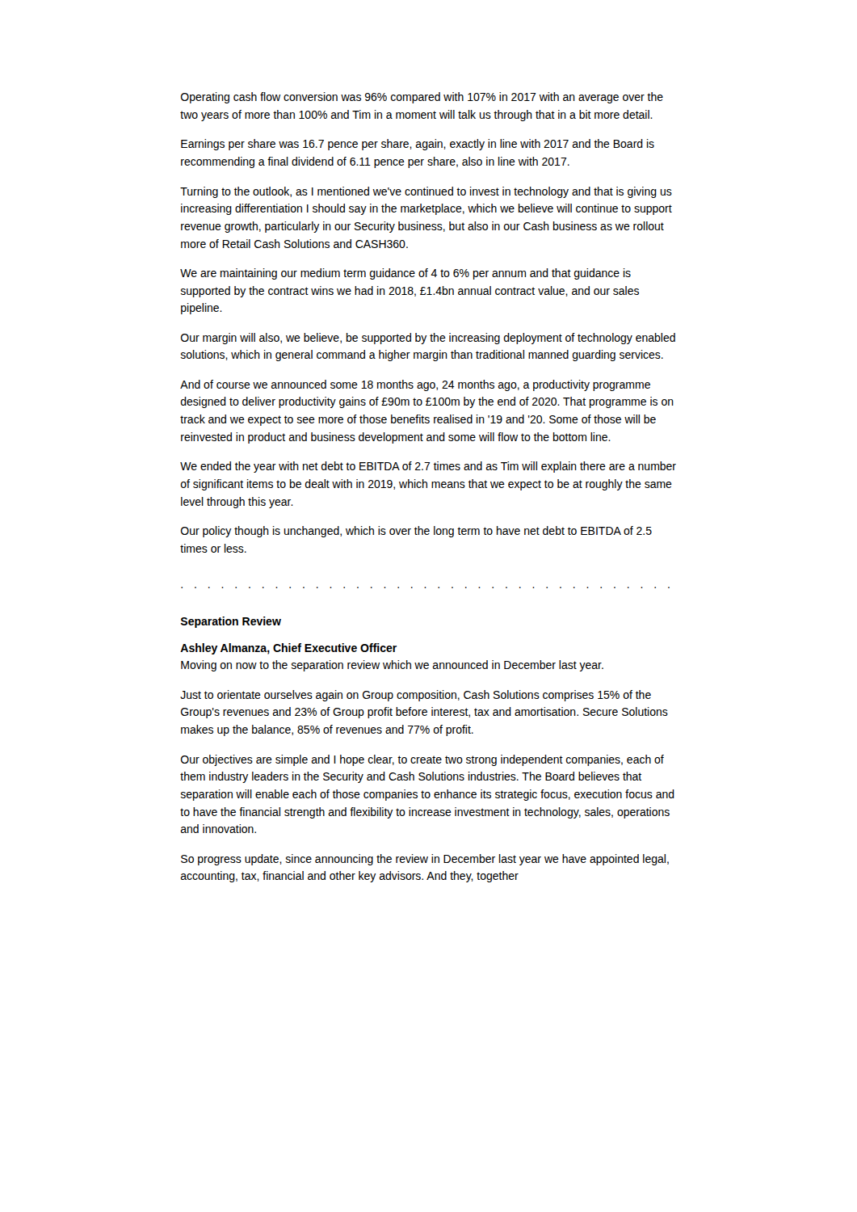Operating cash flow conversion was 96% compared with 107% in 2017 with an average over the two years of more than 100% and Tim in a moment will talk us through that in a bit more detail.
Earnings per share was 16.7 pence per share, again, exactly in line with 2017 and the Board is recommending a final dividend of 6.11 pence per share, also in line with 2017.
Turning to the outlook, as I mentioned we've continued to invest in technology and that is giving us increasing differentiation I should say in the marketplace, which we believe will continue to support revenue growth, particularly in our Security business, but also in our Cash business as we rollout more of Retail Cash Solutions and CASH360.
We are maintaining our medium term guidance of 4 to 6% per annum and that guidance is supported by the contract wins we had in 2018, £1.4bn annual contract value, and our sales pipeline.
Our margin will also, we believe, be supported by the increasing deployment of technology enabled solutions, which in general command a higher margin than traditional manned guarding services.
And of course we announced some 18 months ago, 24 months ago, a productivity programme designed to deliver productivity gains of £90m to £100m by the end of 2020. That programme is on track and we expect to see more of those benefits realised in '19 and '20. Some of those will be reinvested in product and business development and some will flow to the bottom line.
We ended the year with net debt to EBITDA of 2.7 times and as Tim will explain there are a number of significant items to be dealt with in 2019, which means that we expect to be at roughly the same level through this year.
Our policy though is unchanged, which is over the long term to have net debt to EBITDA of 2.5 times or less.
. . . . . . . . . . . . . . . . . . . . . . . . . . . . . . . . . . . . . . . . . . . . . . . . . . . . . . . . . . . . . . . . . . . .
Separation Review
Ashley Almanza, Chief Executive Officer
Moving on now to the separation review which we announced in December last year.
Just to orientate ourselves again on Group composition, Cash Solutions comprises 15% of the Group's revenues and 23% of Group profit before interest, tax and amortisation. Secure Solutions makes up the balance, 85% of revenues and 77% of profit.
Our objectives are simple and I hope clear, to create two strong independent companies, each of them industry leaders in the Security and Cash Solutions industries. The Board believes that separation will enable each of those companies to enhance its strategic focus, execution focus and to have the financial strength and flexibility to increase investment in technology, sales, operations and innovation.
So progress update, since announcing the review in December last year we have appointed legal, accounting, tax, financial and other key advisors. And they, together